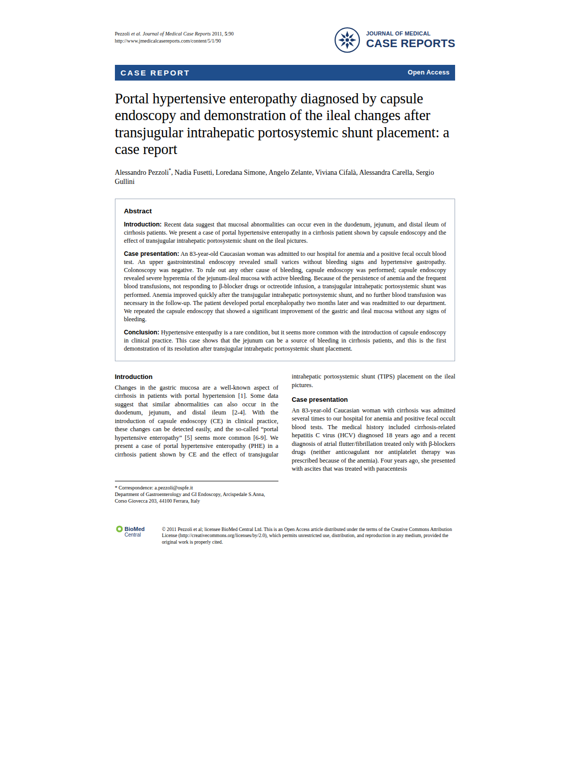Pezzoli et al. Journal of Medical Case Reports 2011, 5:90
http://www.jmedicalcasereports.com/content/5/1/90
JOURNAL OF MEDICAL
CASE REPORTS
CASE REPORT
Open Access
Portal hypertensive enteropathy diagnosed by capsule endoscopy and demonstration of the ileal changes after transjugular intrahepatic portosystemic shunt placement: a case report
Alessandro Pezzoli*, Nadia Fusetti, Loredana Simone, Angelo Zelante, Viviana Cifalà, Alessandra Carella, Sergio Gullini
Abstract
Introduction: Recent data suggest that mucosal abnormalities can occur even in the duodenum, jejunum, and distal ileum of cirrhosis patients. We present a case of portal hypertensive enteropathy in a cirrhosis patient shown by capsule endoscopy and the effect of transjugular intrahepatic portosystemic shunt on the ileal pictures.
Case presentation: An 83-year-old Caucasian woman was admitted to our hospital for anemia and a positive fecal occult blood test. An upper gastrointestinal endoscopy revealed small varices without bleeding signs and hypertensive gastropathy. Colonoscopy was negative. To rule out any other cause of bleeding, capsule endoscopy was performed; capsule endoscopy revealed severe hyperemia of the jejunum-ileal mucosa with active bleeding. Because of the persistence of anemia and the frequent blood transfusions, not responding to β-blocker drugs or octreotide infusion, a transjugular intrahepatic portosystemic shunt was performed. Anemia improved quickly after the transjugular intrahepatic portosystemic shunt, and no further blood transfusion was necessary in the follow-up. The patient developed portal encephalopathy two months later and was readmitted to our department. We repeated the capsule endoscopy that showed a significant improvement of the gastric and ileal mucosa without any signs of bleeding.
Conclusion: Hypertensive enteopathy is a rare condition, but it seems more common with the introduction of capsule endoscopy in clinical practice. This case shows that the jejunum can be a source of bleeding in cirrhosis patients, and this is the first demonstration of its resolution after transjugular intrahepatic portosystemic shunt placement.
Introduction
Changes in the gastric mucosa are a well-known aspect of cirrhosis in patients with portal hypertension [1]. Some data suggest that similar abnormalities can also occur in the duodenum, jejunum, and distal ileum [2-4]. With the introduction of capsule endoscopy (CE) in clinical practice, these changes can be detected easily, and the so-called “portal hypertensive enteropathy” [5] seems more common [6-9]. We present a case of portal hypertensive enteropathy (PHE) in a cirrhosis patient shown by CE and the effect of transjugular intrahepatic portosystemic shunt (TIPS) placement on the ileal pictures.
Case presentation
An 83-year-old Caucasian woman with cirrhosis was admitted several times to our hospital for anemia and positive fecal occult blood tests. The medical history included cirrhosis-related hepatitis C virus (HCV) diagnosed 18 years ago and a recent diagnosis of atrial flutter/fibrillation treated only with β-blockers drugs (neither anticoagulant nor antiplatelet therapy was prescribed because of the anemia). Four years ago, she presented with ascites that was treated with paracentesis
* Correspondence: a.pezzoli@ospfe.it
Department of Gastroenterology and GI Endoscopy, Arcispedale S.Anna,
Corso Giovecca 203, 44100 Ferrara, Italy
BioMed Central
© 2011 Pezzoli et al; licensee BioMed Central Ltd. This is an Open Access article distributed under the terms of the Creative Commons Attribution License (http://creativecommons.org/licenses/by/2.0), which permits unrestricted use, distribution, and reproduction in any medium, provided the original work is properly cited.